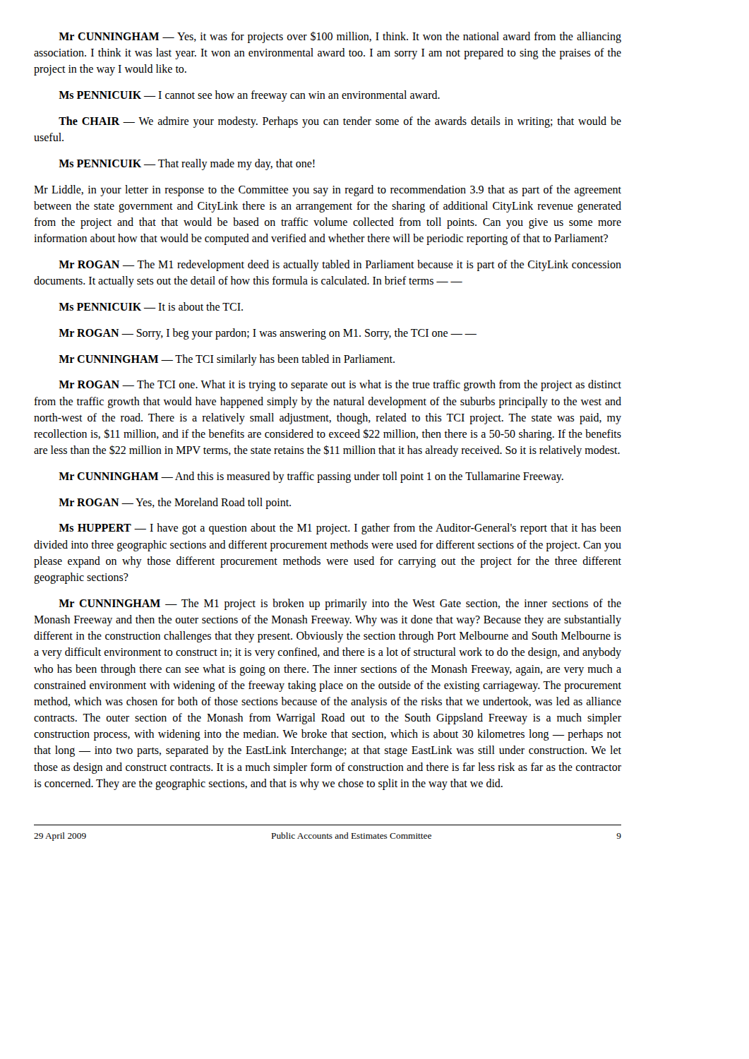Mr CUNNINGHAM — Yes, it was for projects over $100 million, I think. It won the national award from the alliancing association. I think it was last year. It won an environmental award too. I am sorry I am not prepared to sing the praises of the project in the way I would like to.
Ms PENNICUIK — I cannot see how an freeway can win an environmental award.
The CHAIR — We admire your modesty. Perhaps you can tender some of the awards details in writing; that would be useful.
Ms PENNICUIK — That really made my day, that one!
Mr Liddle, in your letter in response to the Committee you say in regard to recommendation 3.9 that as part of the agreement between the state government and CityLink there is an arrangement for the sharing of additional CityLink revenue generated from the project and that that would be based on traffic volume collected from toll points. Can you give us some more information about how that would be computed and verified and whether there will be periodic reporting of that to Parliament?
Mr ROGAN — The M1 redevelopment deed is actually tabled in Parliament because it is part of the CityLink concession documents. It actually sets out the detail of how this formula is calculated. In brief terms — —
Ms PENNICUIK — It is about the TCI.
Mr ROGAN — Sorry, I beg your pardon; I was answering on M1. Sorry, the TCI one — —
Mr CUNNINGHAM — The TCI similarly has been tabled in Parliament.
Mr ROGAN — The TCI one. What it is trying to separate out is what is the true traffic growth from the project as distinct from the traffic growth that would have happened simply by the natural development of the suburbs principally to the west and north-west of the road. There is a relatively small adjustment, though, related to this TCI project. The state was paid, my recollection is, $11 million, and if the benefits are considered to exceed $22 million, then there is a 50-50 sharing. If the benefits are less than the $22 million in MPV terms, the state retains the $11 million that it has already received. So it is relatively modest.
Mr CUNNINGHAM — And this is measured by traffic passing under toll point 1 on the Tullamarine Freeway.
Mr ROGAN — Yes, the Moreland Road toll point.
Ms HUPPERT — I have got a question about the M1 project. I gather from the Auditor-General's report that it has been divided into three geographic sections and different procurement methods were used for different sections of the project. Can you please expand on why those different procurement methods were used for carrying out the project for the three different geographic sections?
Mr CUNNINGHAM — The M1 project is broken up primarily into the West Gate section, the inner sections of the Monash Freeway and then the outer sections of the Monash Freeway. Why was it done that way? Because they are substantially different in the construction challenges that they present. Obviously the section through Port Melbourne and South Melbourne is a very difficult environment to construct in; it is very confined, and there is a lot of structural work to do the design, and anybody who has been through there can see what is going on there. The inner sections of the Monash Freeway, again, are very much a constrained environment with widening of the freeway taking place on the outside of the existing carriageway. The procurement method, which was chosen for both of those sections because of the analysis of the risks that we undertook, was led as alliance contracts. The outer section of the Monash from Warrigal Road out to the South Gippsland Freeway is a much simpler construction process, with widening into the median. We broke that section, which is about 30 kilometres long — perhaps not that long — into two parts, separated by the EastLink Interchange; at that stage EastLink was still under construction. We let those as design and construct contracts. It is a much simpler form of construction and there is far less risk as far as the contractor is concerned. They are the geographic sections, and that is why we chose to split in the way that we did.
29 April 2009 Public Accounts and Estimates Committee 9